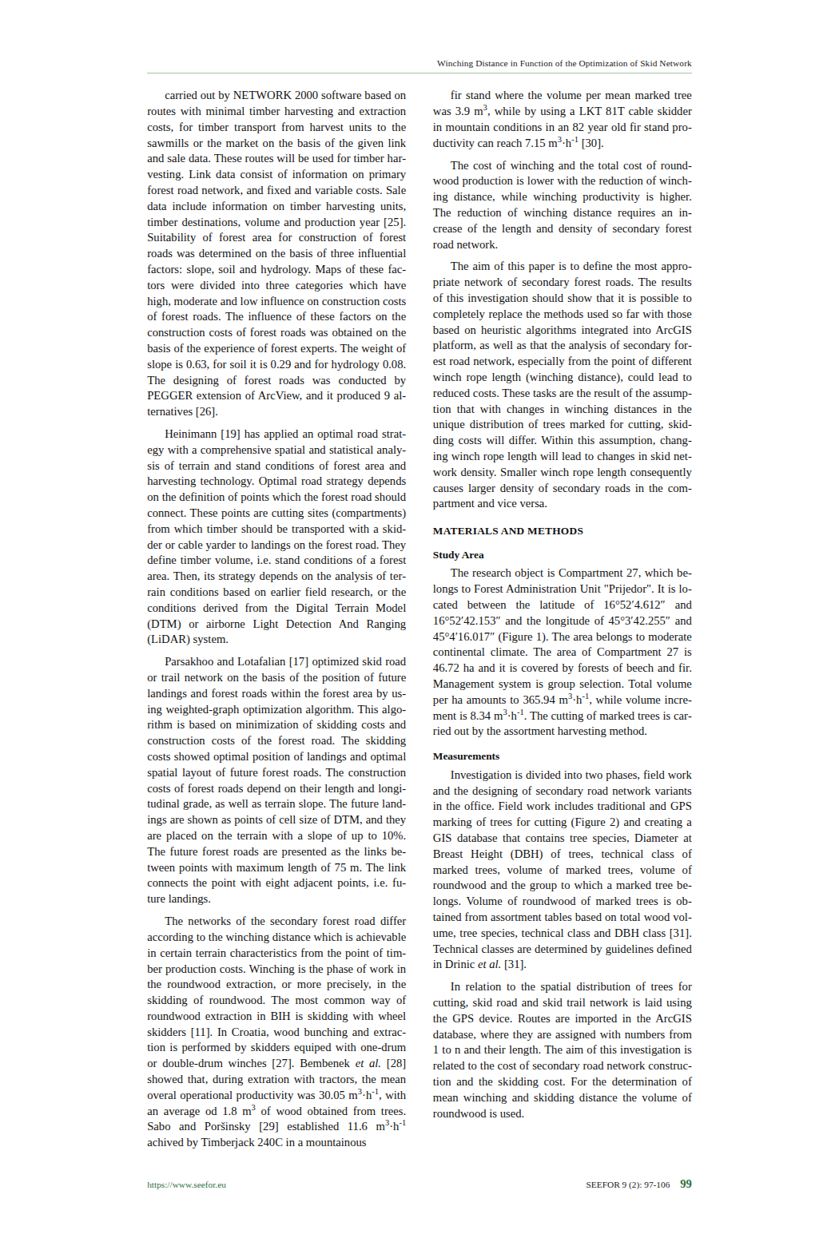Winching Distance in Function of the Optimization of Skid Network
carried out by NETWORK 2000 software based on routes with minimal timber harvesting and extraction costs, for timber transport from harvest units to the sawmills or the market on the basis of the given link and sale data. These routes will be used for timber harvesting. Link data consist of information on primary forest road network, and fixed and variable costs. Sale data include information on timber harvesting units, timber destinations, volume and production year [25]. Suitability of forest area for construction of forest roads was determined on the basis of three influential factors: slope, soil and hydrology. Maps of these factors were divided into three categories which have high, moderate and low influence on construction costs of forest roads. The influence of these factors on the construction costs of forest roads was obtained on the basis of the experience of forest experts. The weight of slope is 0.63, for soil it is 0.29 and for hydrology 0.08. The designing of forest roads was conducted by PEGGER extension of ArcView, and it produced 9 alternatives [26].
Heinimann [19] has applied an optimal road strategy with a comprehensive spatial and statistical analysis of terrain and stand conditions of forest area and harvesting technology. Optimal road strategy depends on the definition of points which the forest road should connect. These points are cutting sites (compartments) from which timber should be transported with a skidder or cable yarder to landings on the forest road. They define timber volume, i.e. stand conditions of a forest area. Then, its strategy depends on the analysis of terrain conditions based on earlier field research, or the conditions derived from the Digital Terrain Model (DTM) or airborne Light Detection And Ranging (LiDAR) system.
Parsakhoo and Lotafalian [17] optimized skid road or trail network on the basis of the position of future landings and forest roads within the forest area by using weighted-graph optimization algorithm. This algorithm is based on minimization of skidding costs and construction costs of the forest road. The skidding costs showed optimal position of landings and optimal spatial layout of future forest roads. The construction costs of forest roads depend on their length and longitudinal grade, as well as terrain slope. The future landings are shown as points of cell size of DTM, and they are placed on the terrain with a slope of up to 10%. The future forest roads are presented as the links between points with maximum length of 75 m. The link connects the point with eight adjacent points, i.e. future landings.
The networks of the secondary forest road differ according to the winching distance which is achievable in certain terrain characteristics from the point of timber production costs. Winching is the phase of work in the roundwood extraction, or more precisely, in the skidding of roundwood. The most common way of roundwood extraction in BIH is skidding with wheel skidders [11]. In Croatia, wood bunching and extraction is performed by skidders equiped with one-drum or double-drum winches [27]. Bembenek et al. [28] showed that, during extration with tractors, the mean overal operational productivity was 30.05 m3·h-1, with an average od 1.8 m3 of wood obtained from trees. Sabo and Poršinsky [29] established 11.6 m3·h-1 achived by Timberjack 240C in a mountainous
fir stand where the volume per mean marked tree was 3.9 m3, while by using a LKT 81T cable skidder in mountain conditions in an 82 year old fir stand productivity can reach 7.15 m3·h-1 [30].
The cost of winching and the total cost of roundwood production is lower with the reduction of winching distance, while winching productivity is higher. The reduction of winching distance requires an increase of the length and density of secondary forest road network.
The aim of this paper is to define the most appropriate network of secondary forest roads. The results of this investigation should show that it is possible to completely replace the methods used so far with those based on heuristic algorithms integrated into ArcGIS platform, as well as that the analysis of secondary forest road network, especially from the point of different winch rope length (winching distance), could lead to reduced costs. These tasks are the result of the assumption that with changes in winching distances in the unique distribution of trees marked for cutting, skidding costs will differ. Within this assumption, changing winch rope length will lead to changes in skid network density. Smaller winch rope length consequently causes larger density of secondary roads in the compartment and vice versa.
Materials and Methods
Study Area
The research object is Compartment 27, which belongs to Forest Administration Unit "Prijedor". It is located between the latitude of 16°52′4.612″ and 16°52′42.153″ and the longitude of 45°3′42.255″ and 45°4′16.017″ (Figure 1). The area belongs to moderate continental climate. The area of Compartment 27 is 46.72 ha and it is covered by forests of beech and fir. Management system is group selection. Total volume per ha amounts to 365.94 m3·h-1, while volume increment is 8.34 m3·h-1. The cutting of marked trees is carried out by the assortment harvesting method.
Measurements
Investigation is divided into two phases, field work and the designing of secondary road network variants in the office. Field work includes traditional and GPS marking of trees for cutting (Figure 2) and creating a GIS database that contains tree species, Diameter at Breast Height (DBH) of trees, technical class of marked trees, volume of marked trees, volume of roundwood and the group to which a marked tree belongs. Volume of roundwood of marked trees is obtained from assortment tables based on total wood volume, tree species, technical class and DBH class [31]. Technical classes are determined by guidelines defined in Drinic et al. [31].
In relation to the spatial distribution of trees for cutting, skid road and skid trail network is laid using the GPS device. Routes are imported in the ArcGIS database, where they are assigned with numbers from 1 to n and their length. The aim of this investigation is related to the cost of secondary road network construction and the skidding cost. For the determination of mean winching and skidding distance the volume of roundwood is used.
https://www.seefor.eu SEEFOR 9 (2): 97-106 99